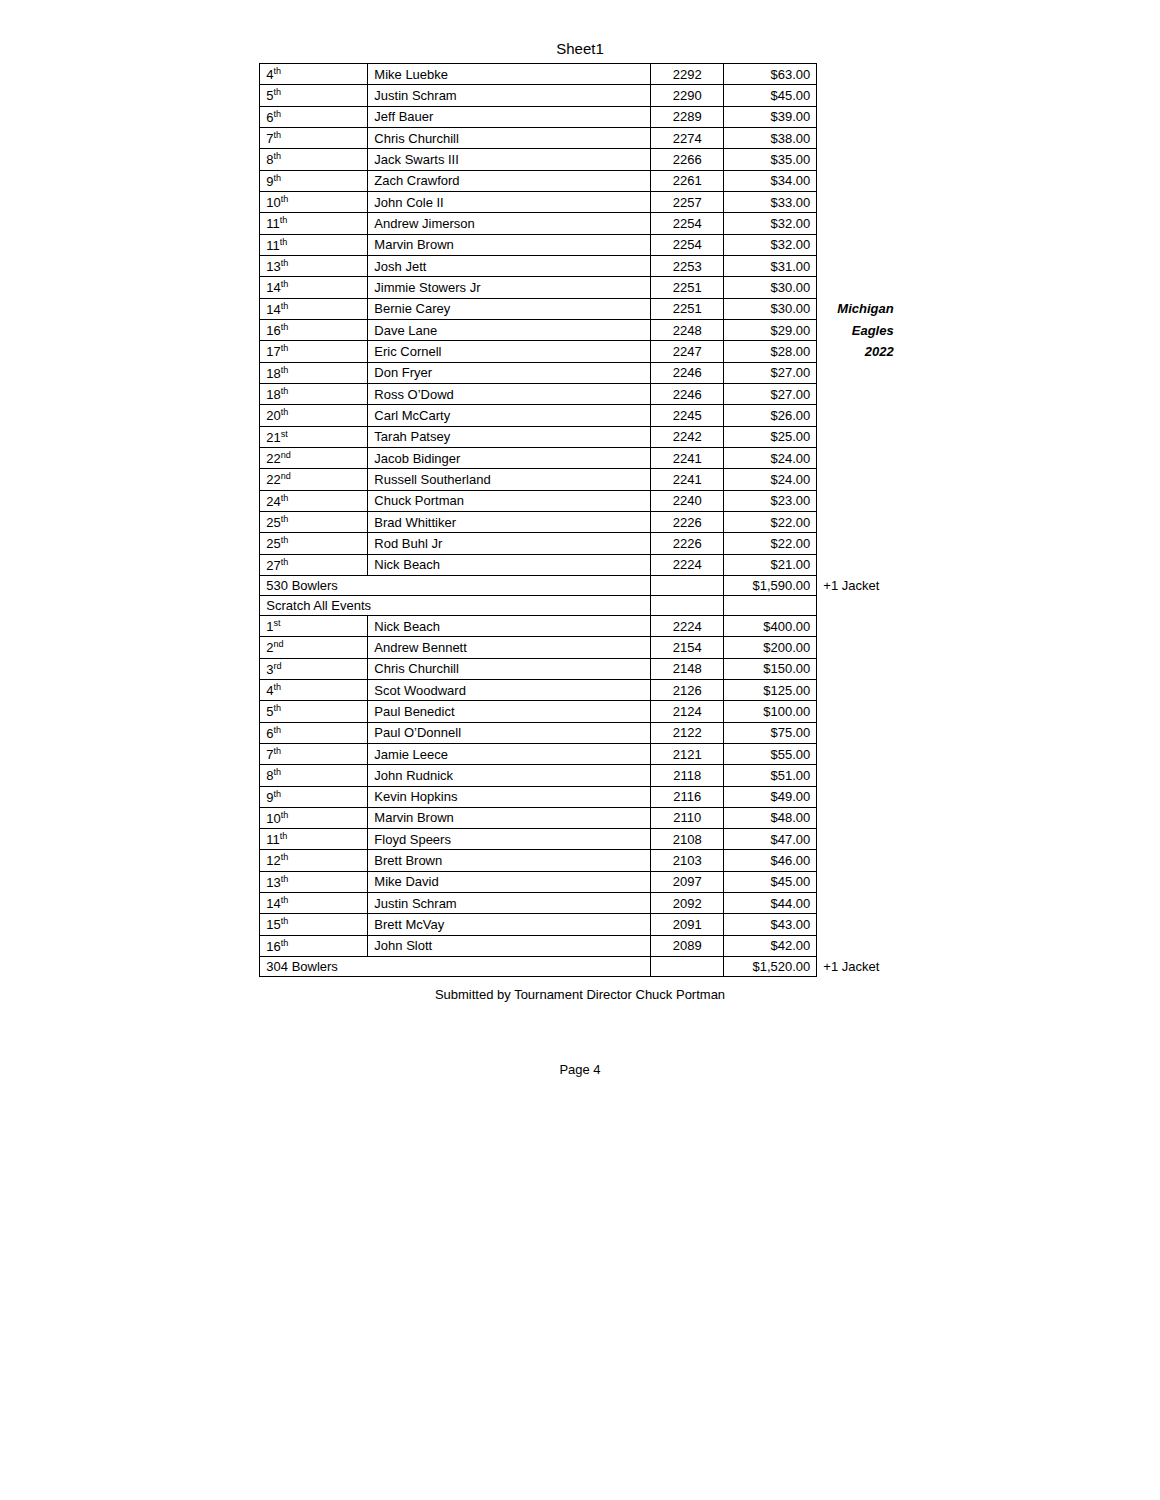Sheet1
| 4 th | Mike Luebke | 2292 | $63.00 | |
| 5 th | Justin Schram | 2290 | $45.00 | |
| 6 th | Jeff Bauer | 2289 | $39.00 | |
| 7 th | Chris Churchill | 2274 | $38.00 | |
| 8 th | Jack Swarts III | 2266 | $35.00 | |
| 9 th | Zach Crawford | 2261 | $34.00 | |
| 10 th | John Cole II | 2257 | $33.00 | |
| 11 th | Andrew Jimerson | 2254 | $32.00 | |
| 11 th | Marvin Brown | 2254 | $32.00 | |
| 13 th | Josh Jett | 2253 | $31.00 | |
| 14 th | Jimmie Stowers Jr | 2251 | $30.00 | |
| 14 th | Bernie Carey | 2251 | $30.00 | Michigan |
| 16 th | Dave Lane | 2248 | $29.00 | Eagles |
| 17 th | Eric Cornell | 2247 | $28.00 | 2022 |
| 18 th | Don Fryer | 2246 | $27.00 | |
| 18 th | Ross O’Dowd | 2246 | $27.00 | |
| 20 th | Carl McCarty | 2245 | $26.00 | |
| 21 st | Tarah Patsey | 2242 | $25.00 | |
| 22 nd | Jacob Bidinger | 2241 | $24.00 | |
| 22 nd | Russell Southerland | 2241 | $24.00 | |
| 24 th | Chuck Portman | 2240 | $23.00 | |
| 25 th | Brad Whittiker | 2226 | $22.00 | |
| 25 th | Rod Buhl Jr | 2226 | $22.00 | |
| 27 th | Nick Beach | 2224 | $21.00 | |
| 530 Bowlers | | $1,590.00 | +1 Jacket |
| Scratch All Events | | | |
| 1 st | Nick Beach | 2224 | $400.00 | |
| 2 nd | Andrew Bennett | 2154 | $200.00 | |
| 3 rd | Chris Churchill | 2148 | $150.00 | |
| 4 th | Scot Woodward | 2126 | $125.00 | |
| 5 th | Paul Benedict | 2124 | $100.00 | |
| 6 th | Paul O’Donnell | 2122 | $75.00 | |
| 7 th | Jamie Leece | 2121 | $55.00 | |
| 8 th | John Rudnick | 2118 | $51.00 | |
| 9 th | Kevin Hopkins | 2116 | $49.00 | |
| 10 th | Marvin Brown | 2110 | $48.00 | |
| 11 th | Floyd Speers | 2108 | $47.00 | |
| 12 th | Brett Brown | 2103 | $46.00 | |
| 13 th | Mike David | 2097 | $45.00 | |
| 14 th | Justin Schram | 2092 | $44.00 | |
| 15 th | Brett McVay | 2091 | $43.00 | |
| 16 th | John Slott | 2089 | $42.00 | |
| 304 Bowlers | | $1,520.00 | +1 Jacket |
Submitted by Tournament Director Chuck Portman
Page 4